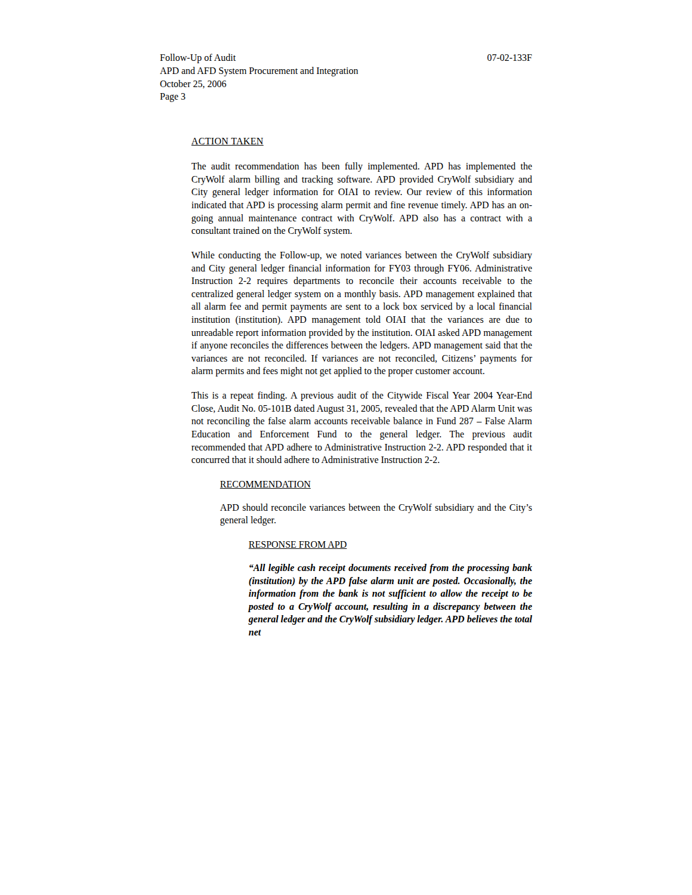Follow-Up of Audit
APD and AFD System Procurement and Integration
October 25, 2006
Page 3
07-02-133F
ACTION TAKEN
The audit recommendation has been fully implemented. APD has implemented the CryWolf alarm billing and tracking software. APD provided CryWolf subsidiary and City general ledger information for OIAI to review. Our review of this information indicated that APD is processing alarm permit and fine revenue timely. APD has an on-going annual maintenance contract with CryWolf. APD also has a contract with a consultant trained on the CryWolf system.
While conducting the Follow-up, we noted variances between the CryWolf subsidiary and City general ledger financial information for FY03 through FY06. Administrative Instruction 2-2 requires departments to reconcile their accounts receivable to the centralized general ledger system on a monthly basis. APD management explained that all alarm fee and permit payments are sent to a lock box serviced by a local financial institution (institution). APD management told OIAI that the variances are due to unreadable report information provided by the institution. OIAI asked APD management if anyone reconciles the differences between the ledgers. APD management said that the variances are not reconciled. If variances are not reconciled, Citizens’ payments for alarm permits and fees might not get applied to the proper customer account.
This is a repeat finding. A previous audit of the Citywide Fiscal Year 2004 Year-End Close, Audit No. 05-101B dated August 31, 2005, revealed that the APD Alarm Unit was not reconciling the false alarm accounts receivable balance in Fund 287 – False Alarm Education and Enforcement Fund to the general ledger. The previous audit recommended that APD adhere to Administrative Instruction 2-2. APD responded that it concurred that it should adhere to Administrative Instruction 2-2.
RECOMMENDATION
APD should reconcile variances between the CryWolf subsidiary and the City’s general ledger.
RESPONSE FROM APD
“All legible cash receipt documents received from the processing bank (institution) by the APD false alarm unit are posted. Occasionally, the information from the bank is not sufficient to allow the receipt to be posted to a CryWolf account, resulting in a discrepancy between the general ledger and the CryWolf subsidiary ledger. APD believes the total net